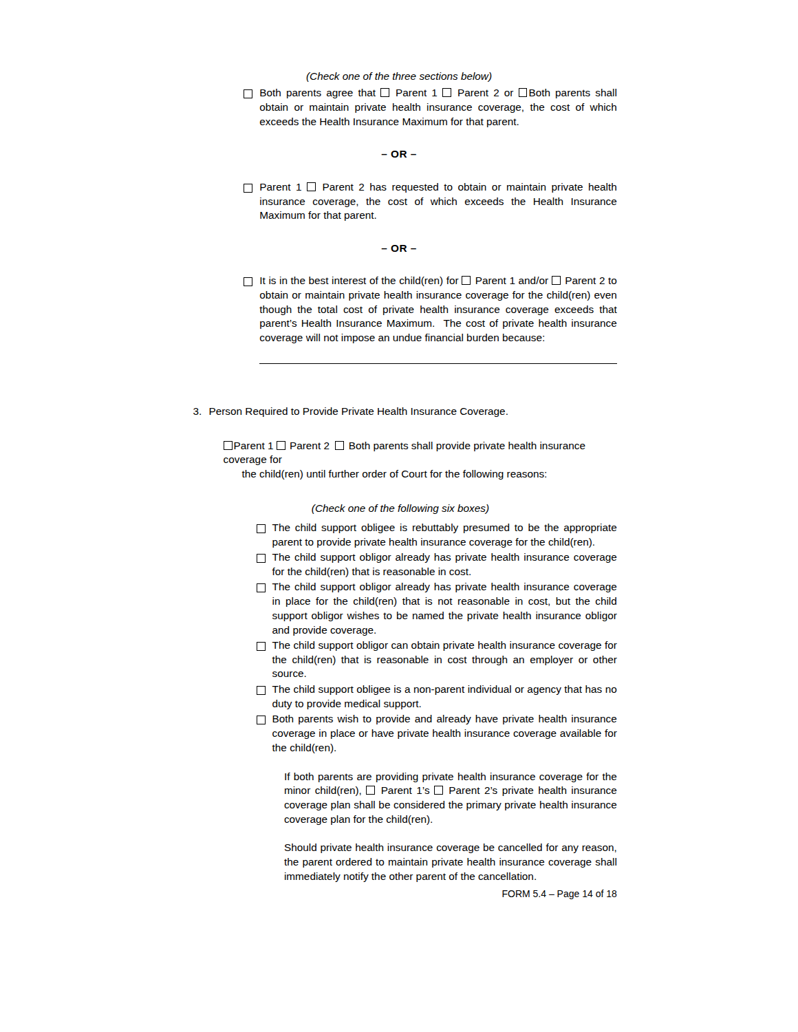(Check one of the three sections below)
Both parents agree that Parent 1 Parent 2 or Both parents shall obtain or maintain private health insurance coverage, the cost of which exceeds the Health Insurance Maximum for that parent.
– OR –
Parent 1 Parent 2 has requested to obtain or maintain private health insurance coverage, the cost of which exceeds the Health Insurance Maximum for that parent.
– OR –
It is in the best interest of the child(ren) for Parent 1 and/or Parent 2 to obtain or maintain private health insurance coverage for the child(ren) even though the total cost of private health insurance coverage exceeds that parent’s Health Insurance Maximum. The cost of private health insurance coverage will not impose an undue financial burden because:
3.
Person Required to Provide Private Health Insurance Coverage.
Parent 1 Parent 2 Both parents shall provide private health insurance coverage for the child(ren) until further order of Court for the following reasons:
(Check one of the following six boxes)
The child support obligee is rebuttably presumed to be the appropriate parent to provide private health insurance coverage for the child(ren).
The child support obligor already has private health insurance coverage for the child(ren) that is reasonable in cost.
The child support obligor already has private health insurance coverage in place for the child(ren) that is not reasonable in cost, but the child support obligor wishes to be named the private health insurance obligor and provide coverage.
The child support obligor can obtain private health insurance coverage for the child(ren) that is reasonable in cost through an employer or other source.
The child support obligee is a non-parent individual or agency that has no duty to provide medical support.
Both parents wish to provide and already have private health insurance coverage in place or have private health insurance coverage available for the child(ren).
If both parents are providing private health insurance coverage for the minor child(ren), Parent 1’s Parent 2’s private health insurance coverage plan shall be considered the primary private health insurance coverage plan for the child(ren).
Should private health insurance coverage be cancelled for any reason, the parent ordered to maintain private health insurance coverage shall immediately notify the other parent of the cancellation.
FORM 5.4 – Page 14 of 18